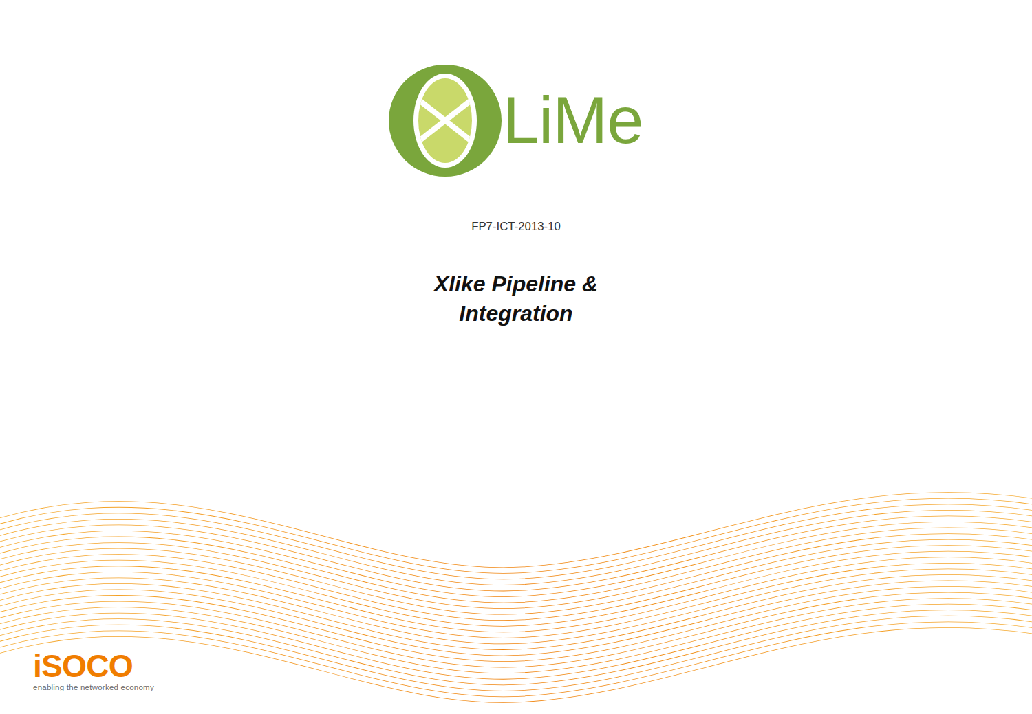LiMe
FP7-ICT-2013-10
Xlike Pipeline &
Integration
iSOCO
enabling the networked economy